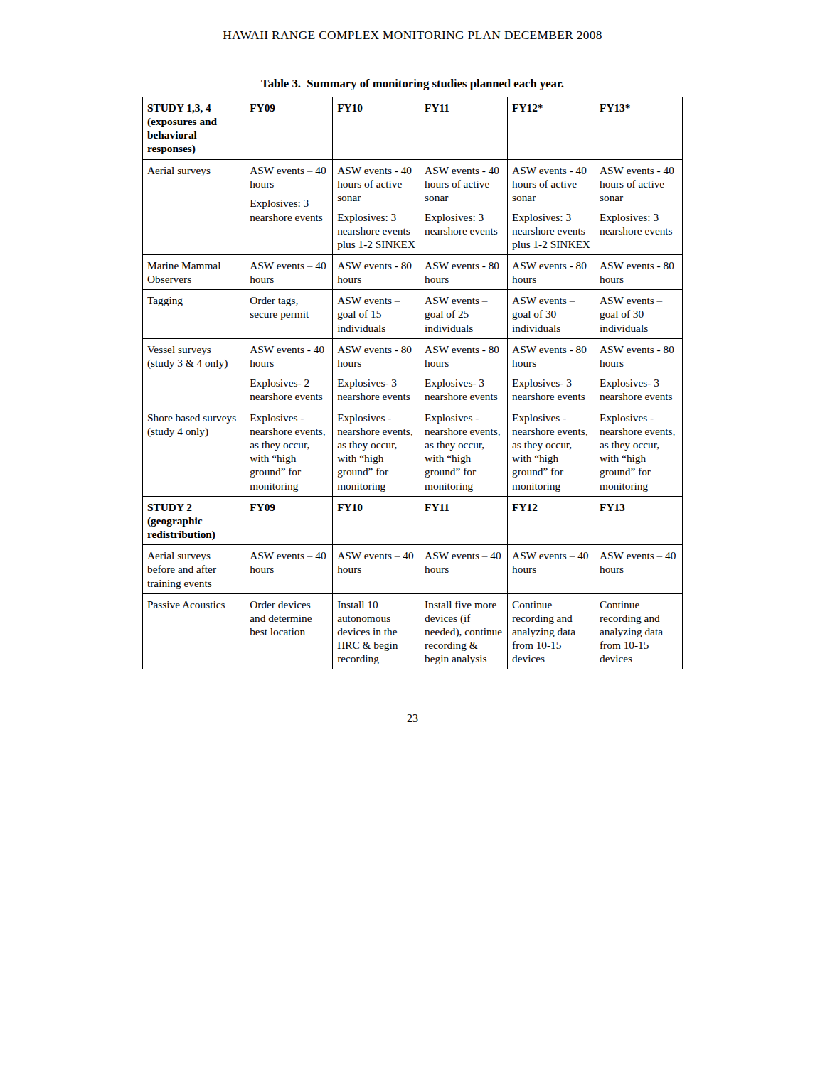HAWAII RANGE COMPLEX MONITORING PLAN DECEMBER 2008
Table 3. Summary of monitoring studies planned each year.
| STUDY 1,3, 4 (exposures and behavioral responses) | FY09 | FY10 | FY11 | FY12* | FY13* |
| --- | --- | --- | --- | --- | --- |
| Aerial surveys | ASW events – 40 hours Explosives: 3 nearshore events | ASW events - 40 hours of active sonar Explosives: 3 nearshore events plus 1-2 SINKEX | ASW events - 40 hours of active sonar Explosives: 3 nearshore events | ASW events - 40 hours of active sonar Explosives: 3 nearshore events plus 1-2 SINKEX | ASW events - 40 hours of active sonar Explosives: 3 nearshore events |
| Marine Mammal Observers | ASW events – 40 hours | ASW events - 80 hours | ASW events - 80 hours | ASW events - 80 hours | ASW events - 80 hours |
| Tagging | Order tags, secure permit | ASW events – goal of 15 individuals | ASW events – goal of 25 individuals | ASW events – goal of 30 individuals | ASW events – goal of 30 individuals |
| Vessel surveys (study 3 & 4 only) | ASW events - 40 hours Explosives- 2 nearshore events | ASW events - 80 hours Explosives- 3 nearshore events | ASW events - 80 hours Explosives- 3 nearshore events | ASW events - 80 hours Explosives- 3 nearshore events | ASW events - 80 hours Explosives- 3 nearshore events |
| Shore based surveys (study 4 only) | Explosives - nearshore events, as they occur, with “high ground” for monitoring | Explosives - nearshore events, as they occur, with “high ground” for monitoring | Explosives - nearshore events, as they occur, with “high ground” for monitoring | Explosives - nearshore events, as they occur, with “high ground” for monitoring | Explosives - nearshore events, as they occur, with “high ground” for monitoring |
| STUDY 2 (geographic redistribution) | FY09 | FY10 | FY11 | FY12 | FY13 |
| Aerial surveys before and after training events | ASW events – 40 hours | ASW events – 40 hours | ASW events – 40 hours | ASW events – 40 hours | ASW events – 40 hours |
| Passive Acoustics | Order devices and determine best location | Install 10 autonomous devices in the HRC & begin recording | Install five more devices (if needed), continue recording & begin analysis | Continue recording and analyzing data from 10-15 devices | Continue recording and analyzing data from 10-15 devices |
23